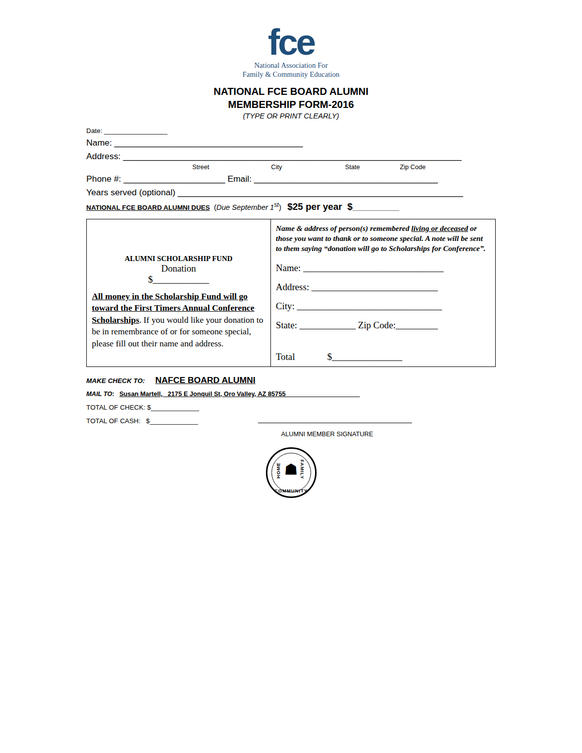fce
National Association For
Family & Community Education
NATIONAL FCE BOARD ALUMNI
MEMBERSHIP FORM-2016
(TYPE OR PRINT CLEARLY)
Date: _________________
Name: _______________________________________
Address: ______________________________________________________________________
Street City State Zip Code
Phone #: _____________________ Email: ______________________________________
Years served (optional) ___________________________________________________________
NATIONAL FCE BOARD ALUMNI DUES (Due September 1st) $25 per year $_________
| ALUMNI SCHOLARSHIP FUND Donation $____________ All money in the Scholarship Fund will go toward the First Timers Annual Conference Scholarships . If you would like your donation to be in remembrance of or for someone special, please fill out their name and address. | Name & address of person(s) remembered living or deceased or those you want to thank or to someone special. A note will be sent to them saying “donation will go to Scholarships for Conference”. Name: ______________________________ Address: ___________________________ City: _______________________________ State: ____________ Zip Code:_________ Total $_______________ |
MAKE CHECK TO:NAFCE BOARD ALUMNI
MAIL TO: Susan Martell, 2175 E Jonquil St, Oro Valley, AZ 85755_____________________
TOTAL OF CHECK: $_____________
TOTAL OF CASH: $_____________
ALUMNI MEMBER SIGNATURE
☗
HOME
FAMILY
COMMUNITY